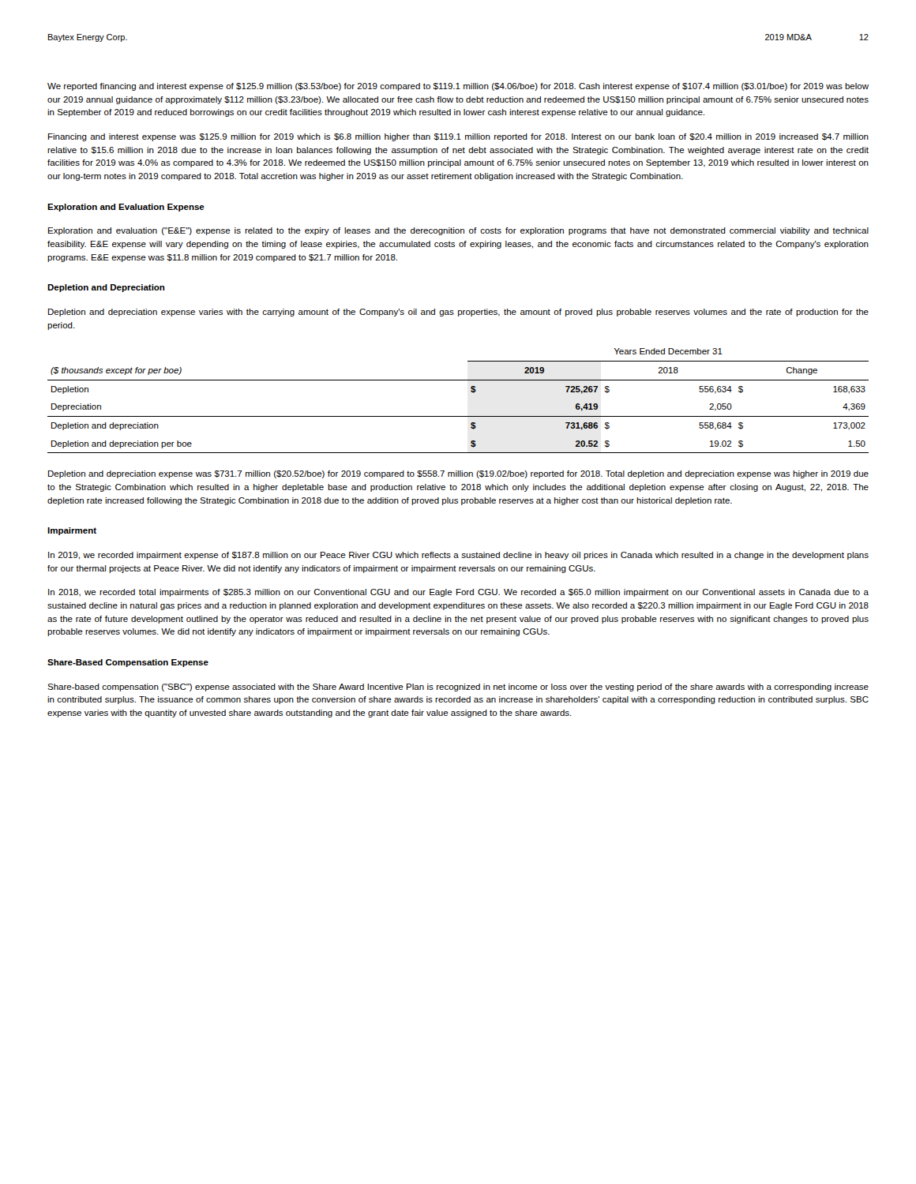Baytex Energy Corp.
2019 MD&A 12
We reported financing and interest expense of $125.9 million ($3.53/boe) for 2019 compared to $119.1 million ($4.06/boe) for 2018. Cash interest expense of $107.4 million ($3.01/boe) for 2019 was below our 2019 annual guidance of approximately $112 million ($3.23/boe). We allocated our free cash flow to debt reduction and redeemed the US$150 million principal amount of 6.75% senior unsecured notes in September of 2019 and reduced borrowings on our credit facilities throughout 2019 which resulted in lower cash interest expense relative to our annual guidance.
Financing and interest expense was $125.9 million for 2019 which is $6.8 million higher than $119.1 million reported for 2018. Interest on our bank loan of $20.4 million in 2019 increased $4.7 million relative to $15.6 million in 2018 due to the increase in loan balances following the assumption of net debt associated with the Strategic Combination. The weighted average interest rate on the credit facilities for 2019 was 4.0% as compared to 4.3% for 2018. We redeemed the US$150 million principal amount of 6.75% senior unsecured notes on September 13, 2019 which resulted in lower interest on our long-term notes in 2019 compared to 2018. Total accretion was higher in 2019 as our asset retirement obligation increased with the Strategic Combination.
Exploration and Evaluation Expense
Exploration and evaluation ("E&E") expense is related to the expiry of leases and the derecognition of costs for exploration programs that have not demonstrated commercial viability and technical feasibility. E&E expense will vary depending on the timing of lease expiries, the accumulated costs of expiring leases, and the economic facts and circumstances related to the Company's exploration programs. E&E expense was $11.8 million for 2019 compared to $21.7 million for 2018.
Depletion and Depreciation
Depletion and depreciation expense varies with the carrying amount of the Company's oil and gas properties, the amount of proved plus probable reserves volumes and the rate of production for the period.
| | Years Ended December 31 |
| ($ thousands except for per boe) | 2019 | 2018 | Change |
| Depletion | $ | 725,267 | $ | 556,634 | $ | 168,633 |
| Depreciation | | 6,419 | | 2,050 | | 4,369 |
| Depletion and depreciation | $ | 731,686 | $ | 558,684 | $ | 173,002 |
| Depletion and depreciation per boe | $ | 20.52 | $ | 19.02 | $ | 1.50 |
Depletion and depreciation expense was $731.7 million ($20.52/boe) for 2019 compared to $558.7 million ($19.02/boe) reported for 2018. Total depletion and depreciation expense was higher in 2019 due to the Strategic Combination which resulted in a higher depletable base and production relative to 2018 which only includes the additional depletion expense after closing on August, 22, 2018. The depletion rate increased following the Strategic Combination in 2018 due to the addition of proved plus probable reserves at a higher cost than our historical depletion rate.
Impairment
In 2019, we recorded impairment expense of $187.8 million on our Peace River CGU which reflects a sustained decline in heavy oil prices in Canada which resulted in a change in the development plans for our thermal projects at Peace River. We did not identify any indicators of impairment or impairment reversals on our remaining CGUs.
In 2018, we recorded total impairments of $285.3 million on our Conventional CGU and our Eagle Ford CGU. We recorded a $65.0 million impairment on our Conventional assets in Canada due to a sustained decline in natural gas prices and a reduction in planned exploration and development expenditures on these assets. We also recorded a $220.3 million impairment in our Eagle Ford CGU in 2018 as the rate of future development outlined by the operator was reduced and resulted in a decline in the net present value of our proved plus probable reserves with no significant changes to proved plus probable reserves volumes. We did not identify any indicators of impairment or impairment reversals on our remaining CGUs.
Share-Based Compensation Expense
Share-based compensation ("SBC") expense associated with the Share Award Incentive Plan is recognized in net income or loss over the vesting period of the share awards with a corresponding increase in contributed surplus. The issuance of common shares upon the conversion of share awards is recorded as an increase in shareholders' capital with a corresponding reduction in contributed surplus. SBC expense varies with the quantity of unvested share awards outstanding and the grant date fair value assigned to the share awards.